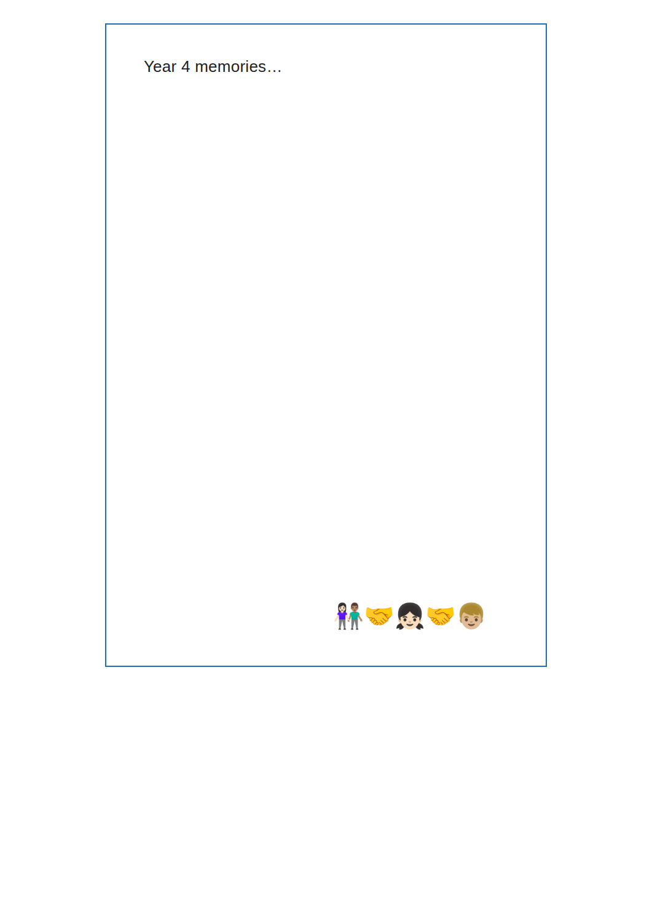Year 4 memories…
👩🏻‍🤝‍👨🏽‍🤝‍👧🏻‍🤝‍👦🏼